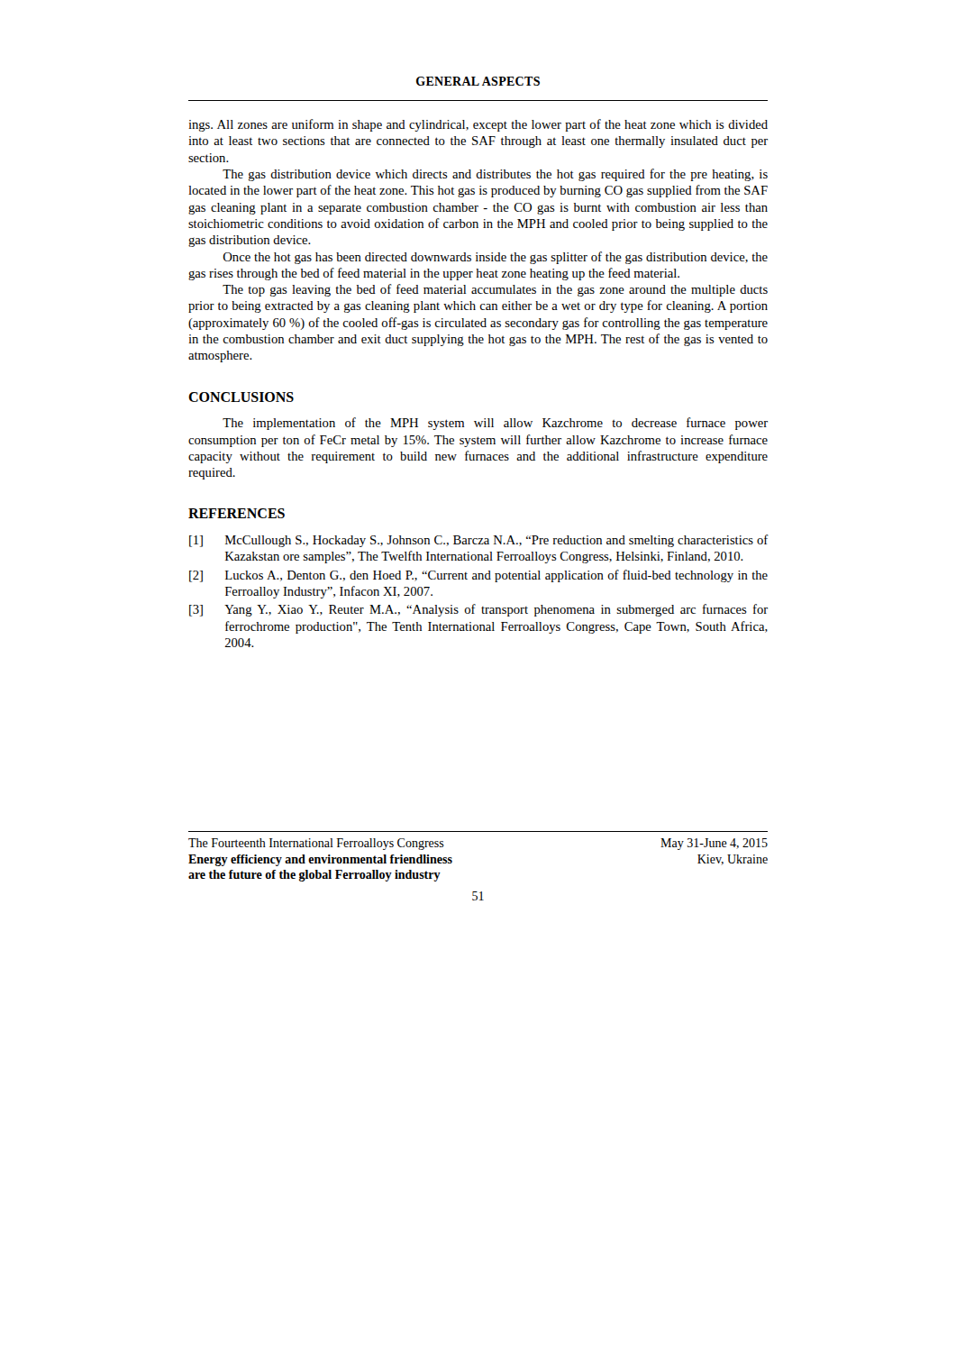GENERAL ASPECTS
ings. All zones are uniform in shape and cylindrical, except the lower part of the heat zone which is divided into at least two sections that are connected to the SAF through at least one thermally insulated duct per section.
The gas distribution device which directs and distributes the hot gas required for the pre heating, is located in the lower part of the heat zone. This hot gas is produced by burning CO gas supplied from the SAF gas cleaning plant in a separate combustion chamber - the CO gas is burnt with combustion air less than stoichiometric conditions to avoid oxidation of carbon in the MPH and cooled prior to being supplied to the gas distribution device.
Once the hot gas has been directed downwards inside the gas splitter of the gas distribution device, the gas rises through the bed of feed material in the upper heat zone heating up the feed material.
The top gas leaving the bed of feed material accumulates in the gas zone around the multiple ducts prior to being extracted by a gas cleaning plant which can either be a wet or dry type for cleaning. A portion (approximately 60 %) of the cooled off-gas is circulated as secondary gas for controlling the gas temperature in the combustion chamber and exit duct supplying the hot gas to the MPH. The rest of the gas is vented to atmosphere.
Conclusions
The implementation of the MPH system will allow Kazchrome to decrease furnace power consumption per ton of FeCr metal by 15%. The system will further allow Kazchrome to increase furnace capacity without the requirement to build new furnaces and the additional infrastructure expenditure required.
References
[1] McCullough S., Hockaday S., Johnson C., Barcza N.A., “Pre reduction and smelting characteristics of Kazakstan ore samples”, The Twelfth International Ferroalloys Congress, Helsinki, Finland, 2010.
[2] Luckos A., Denton G., den Hoed P., “Current and potential application of fluid-bed technology in the Ferroalloy Industry”, Infacon XI, 2007.
[3] Yang Y., Xiao Y., Reuter M.A., “Analysis of transport phenomena in submerged arc furnaces for ferrochrome production", The Tenth International Ferroalloys Congress, Cape Town, South Africa, 2004.
The Fourteenth International Ferroalloys Congress
Energy efficiency and environmental friendliness
are the future of the global Ferroalloy industry
May 31-June 4, 2015
Kiev, Ukraine
51